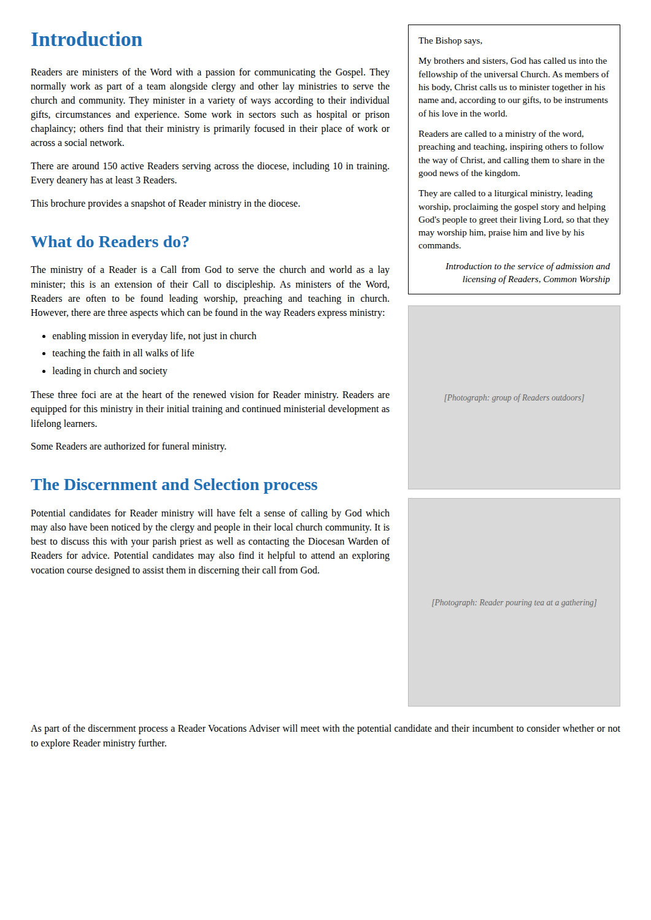Introduction
Readers are ministers of the Word with a passion for communicating the Gospel. They normally work as part of a team alongside clergy and other lay ministries to serve the church and community. They minister in a variety of ways according to their individual gifts, circumstances and experience. Some work in sectors such as hospital or prison chaplaincy; others find that their ministry is primarily focused in their place of work or across a social network.
There are around 150 active Readers serving across the diocese, including 10 in training. Every deanery has at least 3 Readers.
This brochure provides a snapshot of Reader ministry in the diocese.
What do Readers do?
The ministry of a Reader is a Call from God to serve the church and world as a lay minister; this is an extension of their Call to discipleship. As ministers of the Word, Readers are often to be found leading worship, preaching and teaching in church. However, there are three aspects which can be found in the way Readers express ministry:
enabling mission in everyday life, not just in church
teaching the faith in all walks of life
leading in church and society
These three foci are at the heart of the renewed vision for Reader ministry. Readers are equipped for this ministry in their initial training and continued ministerial development as lifelong learners.
Some Readers are authorized for funeral ministry.
The Discernment and Selection process
Potential candidates for Reader ministry will have felt a sense of calling by God which may also have been noticed by the clergy and people in their local church community. It is best to discuss this with your parish priest as well as contacting the Diocesan Warden of Readers for advice. Potential candidates may also find it helpful to attend an exploring vocation course designed to assist them in discerning their call from God.
The Bishop says,
My brothers and sisters, God has called us into the fellowship of the universal Church. As members of his body, Christ calls us to minister together in his name and, according to our gifts, to be instruments of his love in the world.
Readers are called to a ministry of the word, preaching and teaching, inspiring others to follow the way of Christ, and calling them to share in the good news of the kingdom.
They are called to a liturgical ministry, leading worship, proclaiming the gospel story and helping God's people to greet their living Lord, so that they may worship him, praise him and live by his commands.
Introduction to the service of admission and licensing of Readers, Common Worship
[Photograph: group of Readers outdoors]
[Photograph: Reader pouring tea at a gathering]
As part of the discernment process a Reader Vocations Adviser will meet with the potential candidate and their incumbent to consider whether or not to explore Reader ministry further.